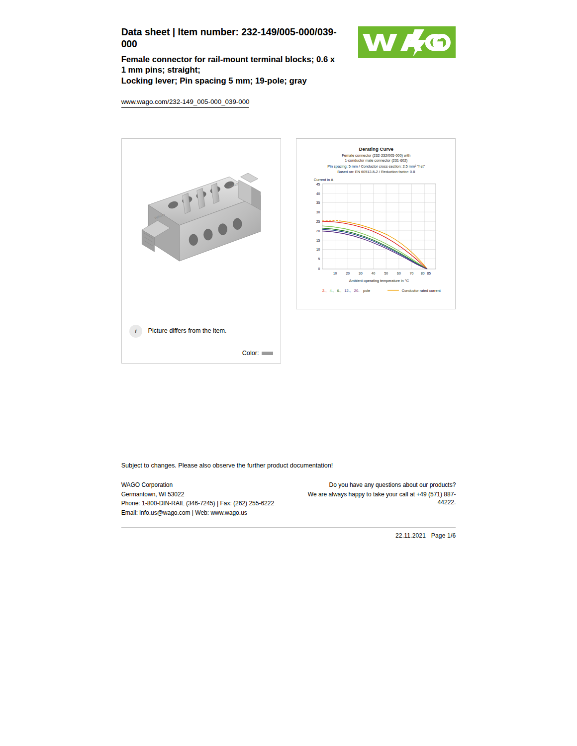Data sheet | Item number: 232-149/005-000/039-000
Female connector for rail-mount terminal blocks; 0.6 x 1 mm pins; straight;
Locking lever; Pin spacing 5 mm; 19-pole; gray
www.wago.com/232-149_005-000_039-000
WAGO WAGO
i
Picture differs from the item.
Color:
Derating Curve Female connector (232-232/005-000) with 1-conductor male connector (231-602) Pin spacing: 5 mm / Conductor cross-section: 2.5 mm² "f-st" Based on: EN 60512-5-2 / Reduction factor: 0.8 Current in A 45 40 35 30 25 20 15 10 5 0 10 20 30 40 50 60 70 80 85 Ambient operating temperature in °C 2-, 4-, 6-, 12-, 20- pole Conductor rated current
Subject to changes. Please also observe the further product documentation!
WAGO Corporation
Germantown, WI 53022
Phone: 1-800-DIN-RAIL (346-7245) | Fax: (262) 255-6222
Email: info.us@wago.com | Web: www.wago.us
Do you have any questions about our products?
We are always happy to take your call at +49 (571) 887-44222.
22.11.2021 Page 1/6